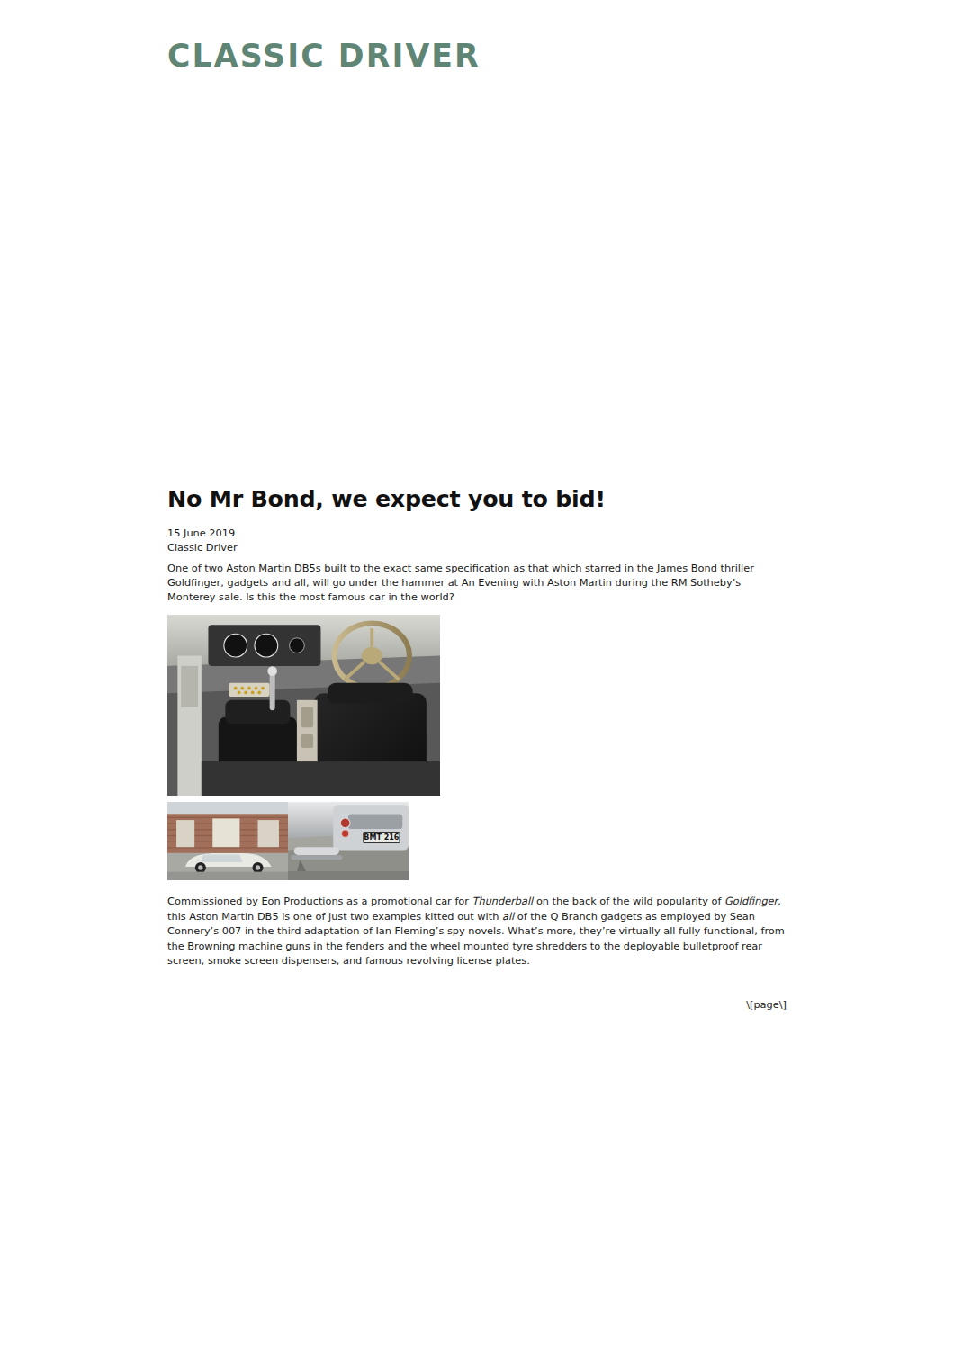CLASSIC DRIVER
No Mr Bond, we expect you to bid!
15 June 2019 Classic Driver
One of two Aston Martin DB5s built to the exact same specification as that which starred in the James Bond thriller Goldfinger, gadgets and all, will go under the hammer at An Evening with Aston Martin during the RM Sotheby’s Monterey sale. Is this the most famous car in the world?
Commissioned by Eon Productions as a promotional car for Thunderball on the back of the wild popularity of Goldfinger, this Aston Martin DB5 is one of just two examples kitted out with all of the Q Branch gadgets as employed by Sean Connery’s 007 in the third adaptation of Ian Fleming’s spy novels. What’s more, they’re virtually all fully functional, from the Browning machine guns in the fenders and the wheel mounted tyre shredders to the deployable bulletproof rear screen, smoke screen dispensers, and famous revolving license plates.
\[page\]